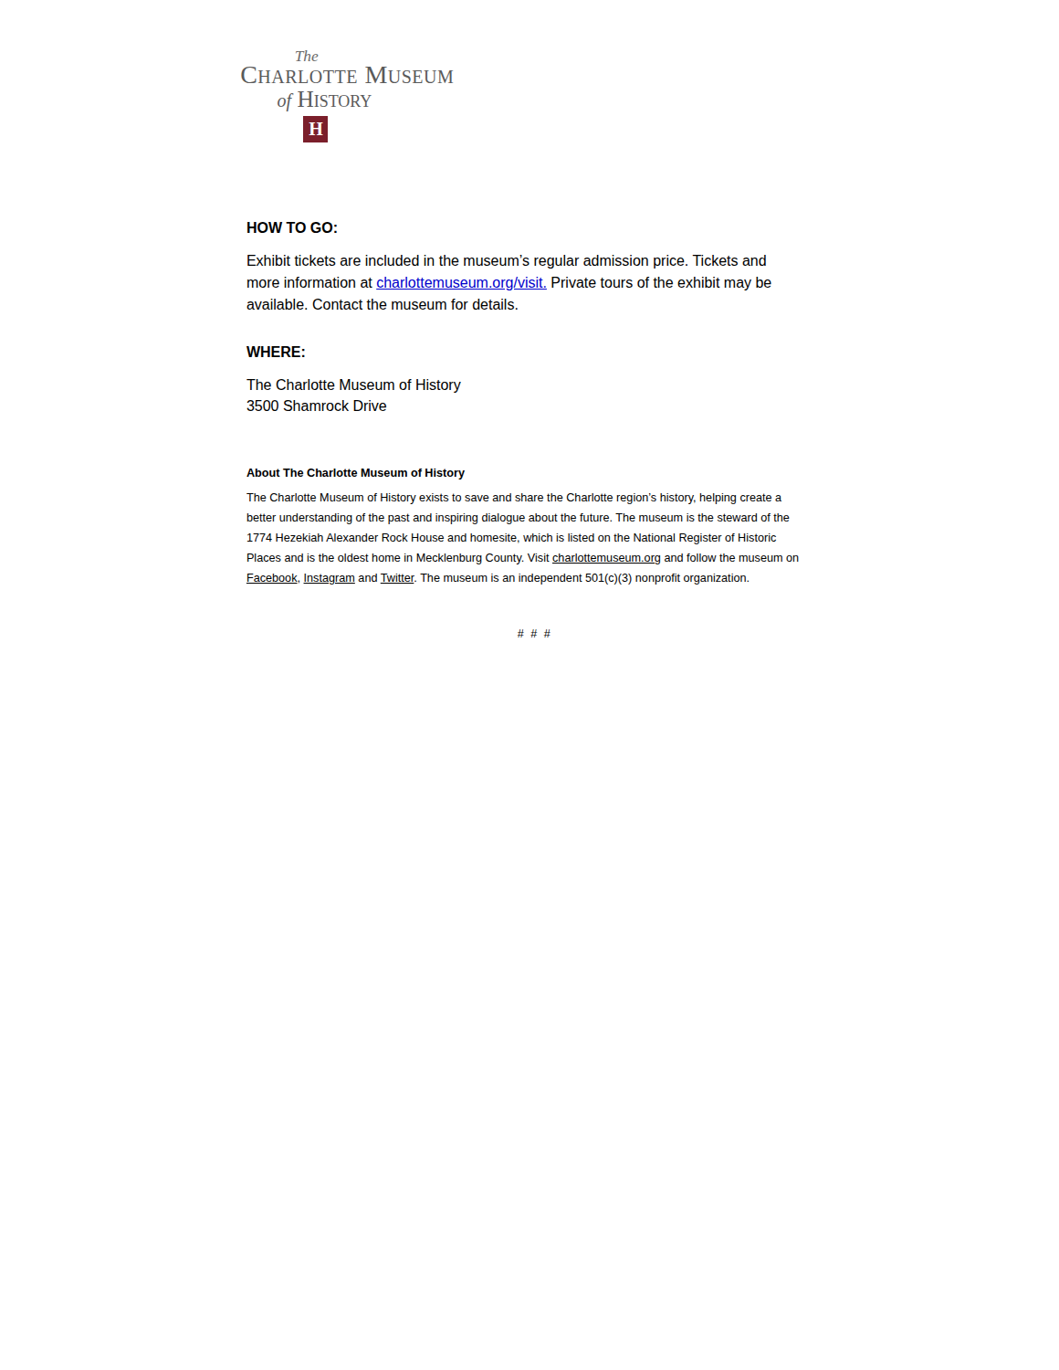The Charlotte Museum of History H
HOW TO GO:
Exhibit tickets are included in the museum’s regular admission price. Tickets and more information at charlottemuseum.org/visit. Private tours of the exhibit may be available. Contact the museum for details.
WHERE:
The Charlotte Museum of History
3500 Shamrock Drive
About The Charlotte Museum of History
The Charlotte Museum of History exists to save and share the Charlotte region’s history, helping create a better understanding of the past and inspiring dialogue about the future. The museum is the steward of the 1774 Hezekiah Alexander Rock House and homesite, which is listed on the National Register of Historic Places and is the oldest home in Mecklenburg County. Visit charlottemuseum.org and follow the museum on Facebook, Instagram and Twitter. The museum is an independent 501(c)(3) nonprofit organization.
# # #